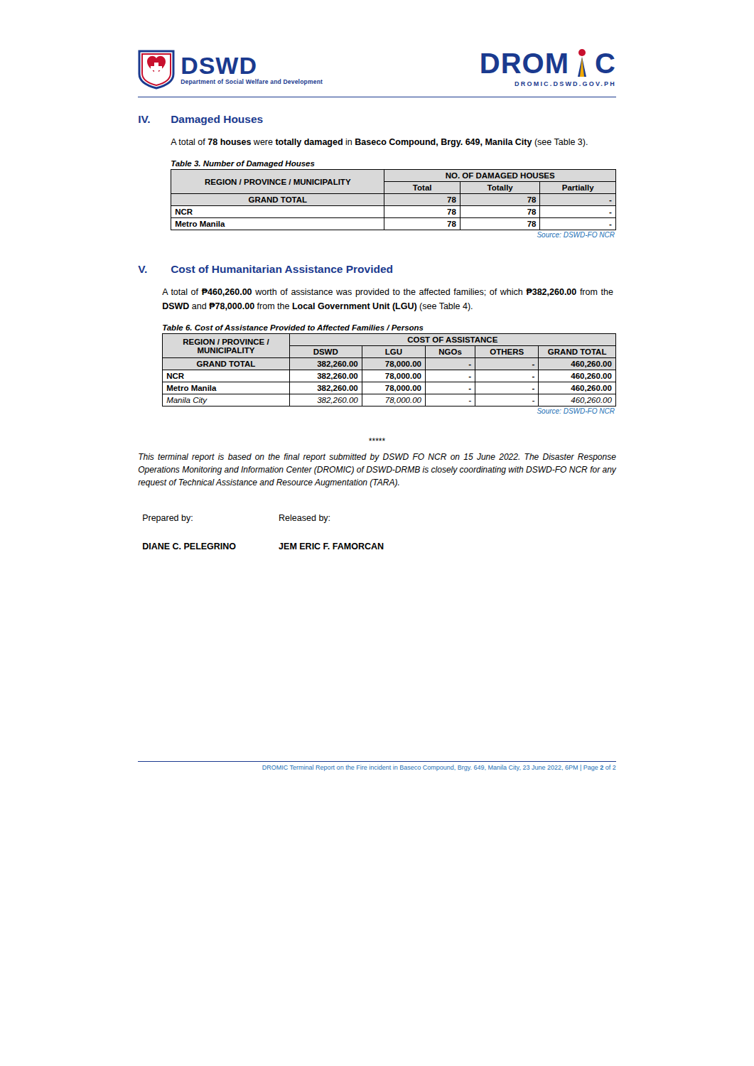DSWD
Department of Social Welfare and Development
DROM C
DROMIC.DSWD.GOV.PH
IV. Damaged Houses
A total of 78 houses were totally damaged in Baseco Compound, Brgy. 649, Manila City (see Table 3).
Table 3. Number of Damaged Houses
| REGION / PROVINCE / MUNICIPALITY | NO. OF DAMAGED HOUSES |
| --- | --- |
| Total | Totally | Partially |
| GRAND TOTAL | 78 | 78 | - |
| NCR | 78 | 78 | - |
| Metro Manila | 78 | 78 | - |
Source: DSWD-FO NCR
V. Cost of Humanitarian Assistance Provided
A total of ₱460,260.00 worth of assistance was provided to the affected families; of which ₱382,260.00 from the DSWD and ₱78,000.00 from the Local Government Unit (LGU) (see Table 4).
Table 6. Cost of Assistance Provided to Affected Families / Persons
| REGION / PROVINCE / MUNICIPALITY | COST OF ASSISTANCE |
| --- | --- |
| DSWD | LGU | NGOs | OTHERS | GRAND TOTAL |
| GRAND TOTAL | 382,260.00 | 78,000.00 | - | - | 460,260.00 |
| NCR | 382,260.00 | 78,000.00 | - | - | 460,260.00 |
| Metro Manila | 382,260.00 | 78,000.00 | - | - | 460,260.00 |
| Manila City | 382,260.00 | 78,000.00 | - | - | 460,260.00 |
Source: DSWD-FO NCR
*****
This terminal report is based on the final report submitted by DSWD FO NCR on 15 June 2022. The Disaster Response Operations Monitoring and Information Center (DROMIC) of DSWD-DRMB is closely coordinating with DSWD-FO NCR for any request of Technical Assistance and Resource Augmentation (TARA).
Prepared by:
DIANE C. PELEGRINO
Released by:
JEM ERIC F. FAMORCAN
DROMIC Terminal Report on the Fire incident in Baseco Compound, Brgy. 649, Manila City, 23 June 2022, 6PM | Page 2 of 2